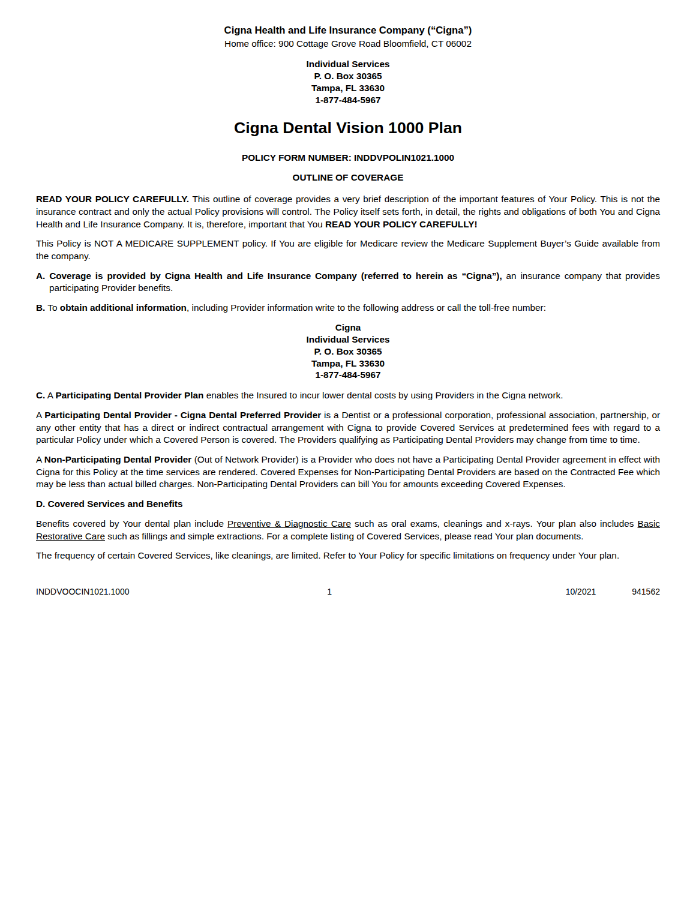Cigna Health and Life Insurance Company (“Cigna”)
Home office: 900 Cottage Grove Road Bloomfield, CT 06002
Individual Services
P. O. Box 30365
Tampa, FL 33630
1-877-484-5967
Cigna Dental Vision 1000 Plan
POLICY FORM NUMBER: INDDVPOLIN1021.1000
OUTLINE OF COVERAGE
READ YOUR POLICY CAREFULLY. This outline of coverage provides a very brief description of the important features of Your Policy. This is not the insurance contract and only the actual Policy provisions will control. The Policy itself sets forth, in detail, the rights and obligations of both You and Cigna Health and Life Insurance Company. It is, therefore, important that You READ YOUR POLICY CAREFULLY!
This Policy is NOT A MEDICARE SUPPLEMENT policy. If You are eligible for Medicare review the Medicare Supplement Buyer’s Guide available from the company.
A. Coverage is provided by Cigna Health and Life Insurance Company (referred to herein as “Cigna”), an insurance company that provides participating Provider benefits.
B. To obtain additional information, including Provider information write to the following address or call the toll-free number:
Cigna
Individual Services
P. O. Box 30365
Tampa, FL 33630
1-877-484-5967
C. A Participating Dental Provider Plan enables the Insured to incur lower dental costs by using Providers in the Cigna network.
A Participating Dental Provider - Cigna Dental Preferred Provider is a Dentist or a professional corporation, professional association, partnership, or any other entity that has a direct or indirect contractual arrangement with Cigna to provide Covered Services at predetermined fees with regard to a particular Policy under which a Covered Person is covered. The Providers qualifying as Participating Dental Providers may change from time to time.
A Non-Participating Dental Provider (Out of Network Provider) is a Provider who does not have a Participating Dental Provider agreement in effect with Cigna for this Policy at the time services are rendered. Covered Expenses for Non-Participating Dental Providers are based on the Contracted Fee which may be less than actual billed charges. Non-Participating Dental Providers can bill You for amounts exceeding Covered Expenses.
D. Covered Services and Benefits
Benefits covered by Your dental plan include Preventive & Diagnostic Care such as oral exams, cleanings and x-rays. Your plan also includes Basic Restorative Care such as fillings and simple extractions. For a complete listing of Covered Services, please read Your plan documents.
The frequency of certain Covered Services, like cleanings, are limited. Refer to Your Policy for specific limitations on frequency under Your plan.
INDDVOOCIN1021.1000 1 10/2021941562